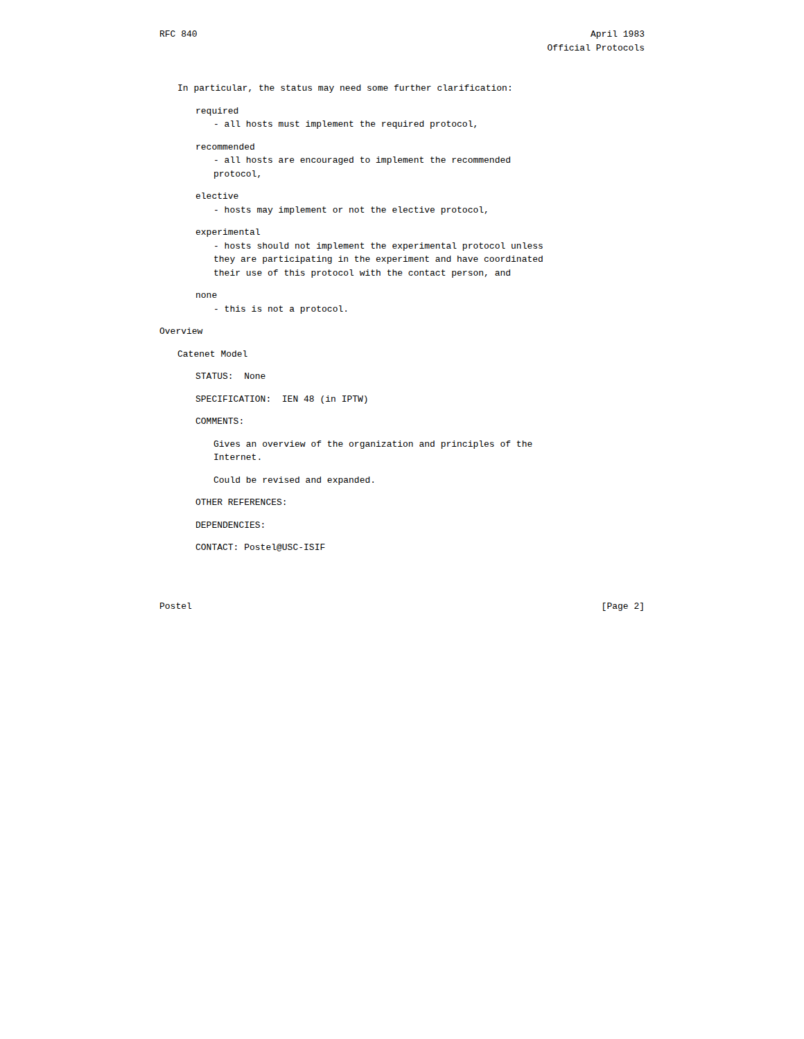RFC 840
April 1983
Official Protocols
In particular, the status may need some further clarification:
required
- all hosts must implement the required protocol,
recommended
- all hosts are encouraged to implement the recommended
protocol,
elective
- hosts may implement or not the elective protocol,
experimental
- hosts should not implement the experimental protocol unless
they are participating in the experiment and have coordinated
their use of this protocol with the contact person, and
none
- this is not a protocol.
Overview
Catenet Model
STATUS: None
SPECIFICATION: IEN 48 (in IPTW)
COMMENTS:
Gives an overview of the organization and principles of the
Internet.
Could be revised and expanded.
OTHER REFERENCES:
DEPENDENCIES:
CONTACT: Postel@USC-ISIF
Postel
[Page 2]